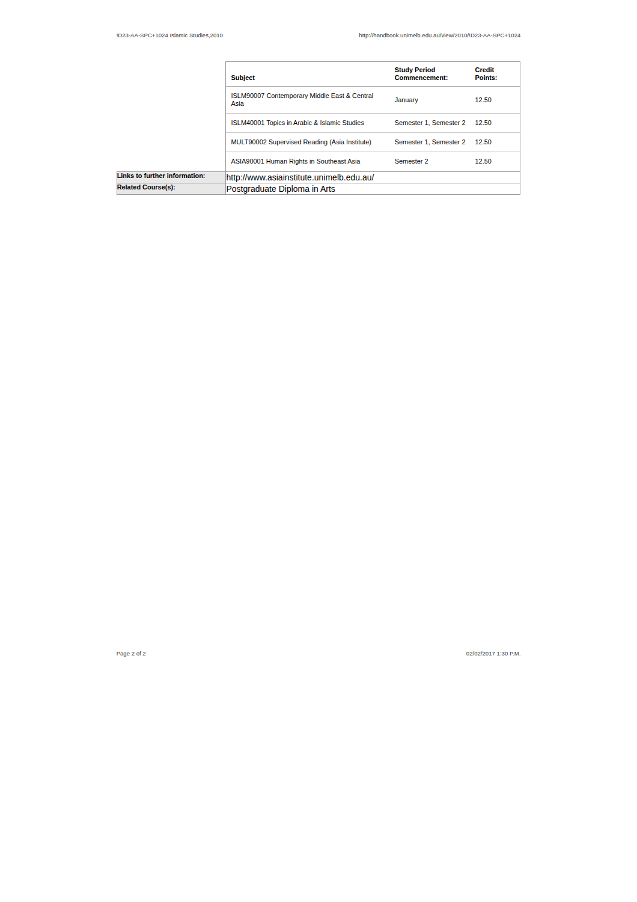!D23-AA-SPC+1024 Islamic Studies,2010
http://handbook.unimelb.edu.au/view/2010/!D23-AA-SPC+1024
| | / Subject / Study Period Commencement: / Credit Points: / / --- / --- / --- / / ISLM90007 Contemporary Middle East & Central Asia / January / 12.50 / / ISLM40001 Topics in Arabic & Islamic Studies / Semester 1, Semester 2 / 12.50 / / MULT90002 Supervised Reading (Asia Institute) / Semester 1, Semester 2 / 12.50 / / ASIA90001 Human Rights in Southeast Asia / Semester 2 / 12.50 / |
| Links to further information: | http://www.asiainstitute.unimelb.edu.au/ |
| Related Course(s): | Postgraduate Diploma in Arts |
Page 2 of 2
02/02/2017 1:30 P.M.